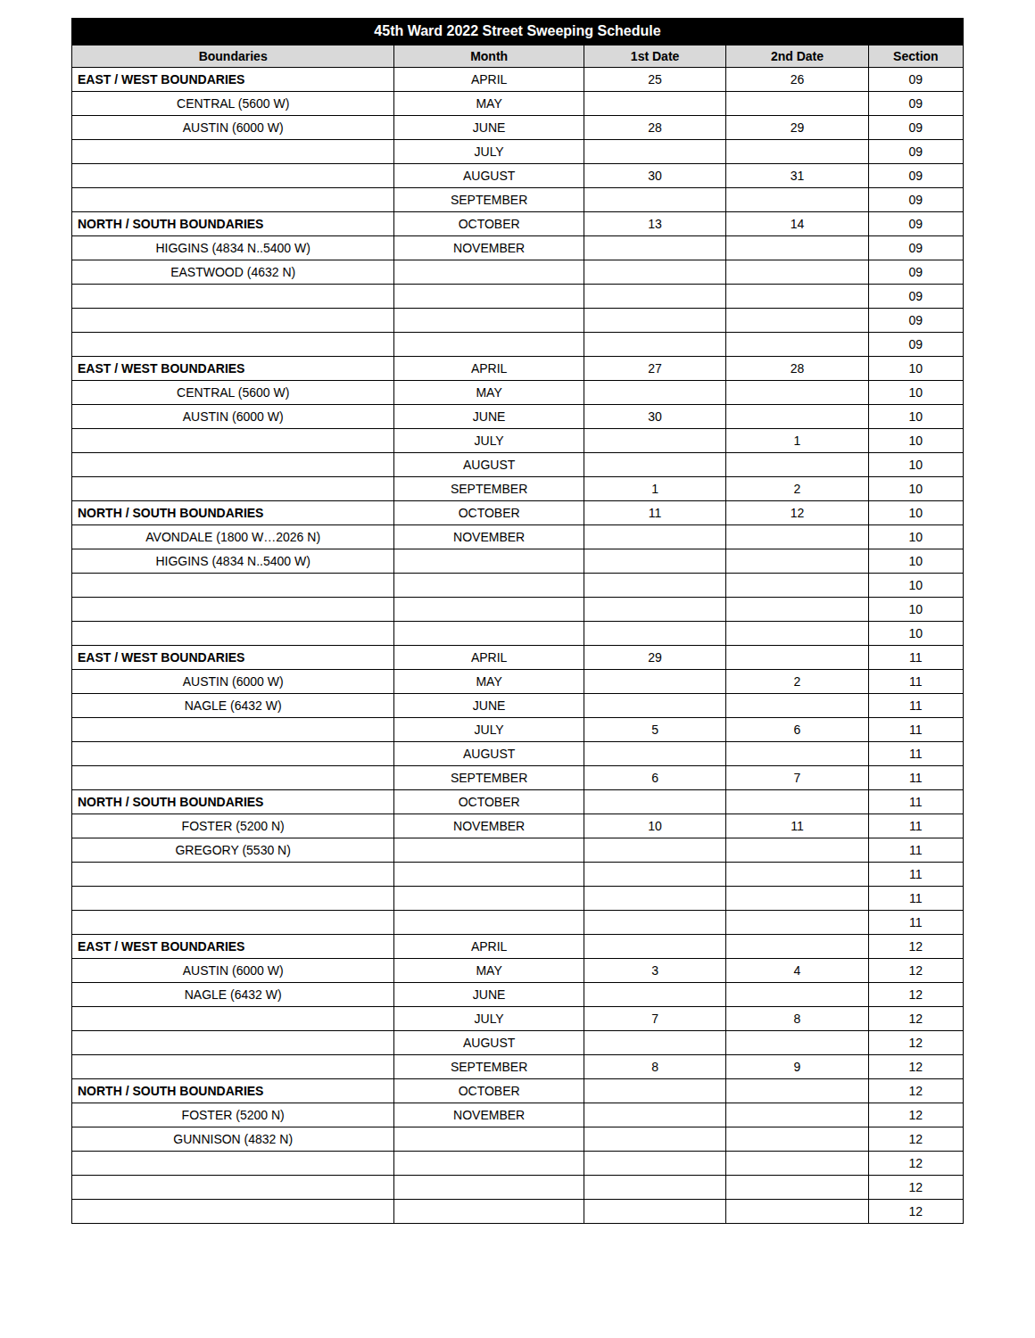45th Ward 2022 Street Sweeping Schedule
| Boundaries | Month | 1st Date | 2nd Date | Section |
| --- | --- | --- | --- | --- |
| EAST / WEST BOUNDARIES | APRIL | 25 | 26 | 09 |
| CENTRAL (5600 W) | MAY | | | 09 |
| AUSTIN (6000 W) | JUNE | 28 | 29 | 09 |
| | JULY | | | 09 |
| | AUGUST | 30 | 31 | 09 |
| | SEPTEMBER | | | 09 |
| NORTH / SOUTH BOUNDARIES | OCTOBER | 13 | 14 | 09 |
| HIGGINS (4834 N..5400 W) | NOVEMBER | | | 09 |
| EASTWOOD (4632 N) | | | | 09 |
| | | | | 09 |
| | | | | 09 |
| | | | | 09 |
| EAST / WEST BOUNDARIES | APRIL | 27 | 28 | 10 |
| CENTRAL (5600 W) | MAY | | | 10 |
| AUSTIN (6000 W) | JUNE | 30 | | 10 |
| | JULY | | 1 | 10 |
| | AUGUST | | | 10 |
| | SEPTEMBER | 1 | 2 | 10 |
| NORTH / SOUTH BOUNDARIES | OCTOBER | 11 | 12 | 10 |
| AVONDALE (1800 W…2026 N) | NOVEMBER | | | 10 |
| HIGGINS (4834 N..5400 W) | | | | 10 |
| | | | | 10 |
| | | | | 10 |
| | | | | 10 |
| EAST / WEST BOUNDARIES | APRIL | 29 | | 11 |
| AUSTIN (6000 W) | MAY | | 2 | 11 |
| NAGLE (6432 W) | JUNE | | | 11 |
| | JULY | 5 | 6 | 11 |
| | AUGUST | | | 11 |
| | SEPTEMBER | 6 | 7 | 11 |
| NORTH / SOUTH BOUNDARIES | OCTOBER | | | 11 |
| FOSTER (5200 N) | NOVEMBER | 10 | 11 | 11 |
| GREGORY (5530 N) | | | | 11 |
| | | | | 11 |
| | | | | 11 |
| | | | | 11 |
| EAST / WEST BOUNDARIES | APRIL | | | 12 |
| AUSTIN (6000 W) | MAY | 3 | 4 | 12 |
| NAGLE (6432 W) | JUNE | | | 12 |
| | JULY | 7 | 8 | 12 |
| | AUGUST | | | 12 |
| | SEPTEMBER | 8 | 9 | 12 |
| NORTH / SOUTH BOUNDARIES | OCTOBER | | | 12 |
| FOSTER (5200 N) | NOVEMBER | | | 12 |
| GUNNISON (4832 N) | | | | 12 |
| | | | | 12 |
| | | | | 12 |
| | | | | 12 |